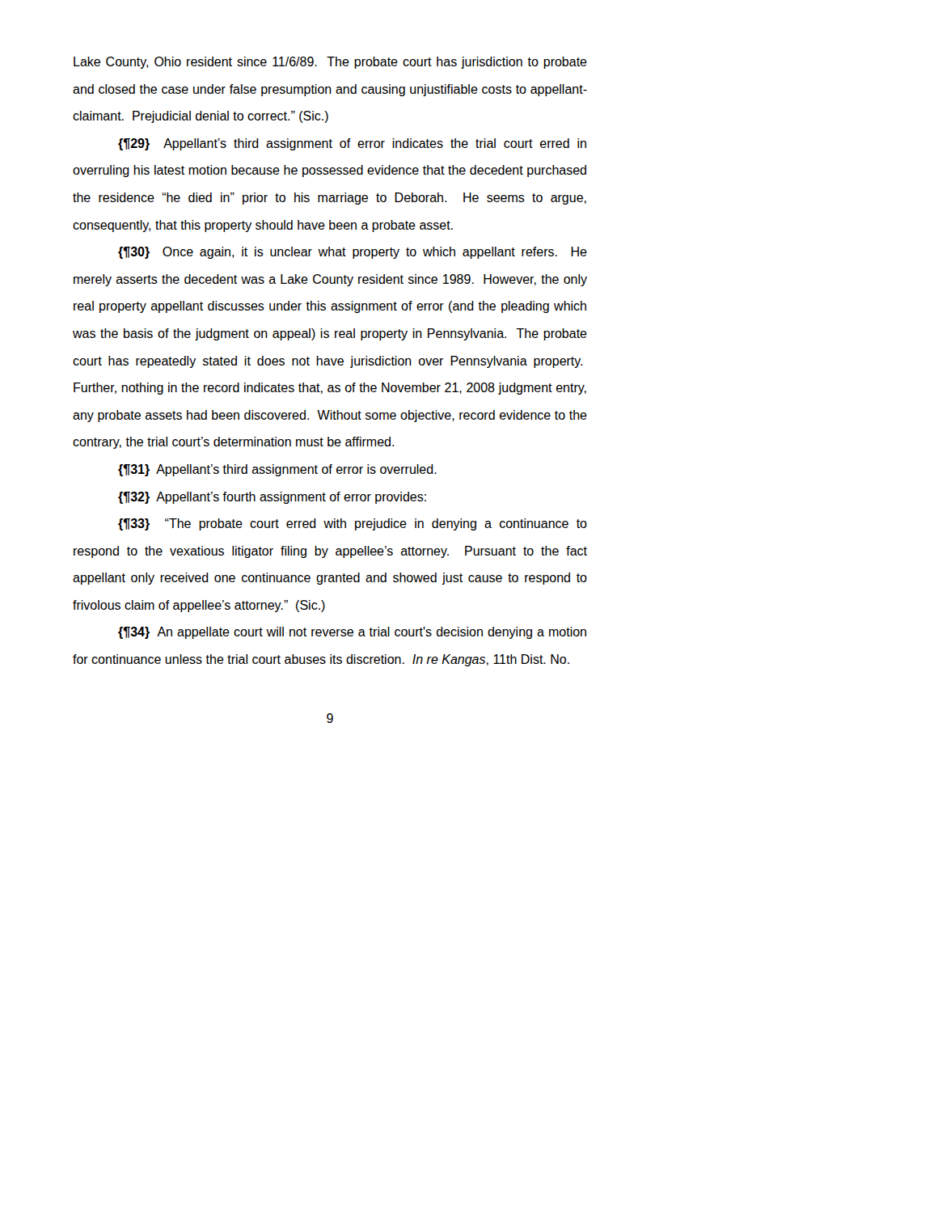Lake County, Ohio resident since 11/6/89. The probate court has jurisdiction to probate and closed the case under false presumption and causing unjustifiable costs to appellant-claimant. Prejudicial denial to correct.” (Sic.)
{¶29} Appellant’s third assignment of error indicates the trial court erred in overruling his latest motion because he possessed evidence that the decedent purchased the residence “he died in” prior to his marriage to Deborah. He seems to argue, consequently, that this property should have been a probate asset.
{¶30} Once again, it is unclear what property to which appellant refers. He merely asserts the decedent was a Lake County resident since 1989. However, the only real property appellant discusses under this assignment of error (and the pleading which was the basis of the judgment on appeal) is real property in Pennsylvania. The probate court has repeatedly stated it does not have jurisdiction over Pennsylvania property. Further, nothing in the record indicates that, as of the November 21, 2008 judgment entry, any probate assets had been discovered. Without some objective, record evidence to the contrary, the trial court’s determination must be affirmed.
{¶31} Appellant’s third assignment of error is overruled.
{¶32} Appellant’s fourth assignment of error provides:
{¶33} “The probate court erred with prejudice in denying a continuance to respond to the vexatious litigator filing by appellee’s attorney. Pursuant to the fact appellant only received one continuance granted and showed just cause to respond to frivolous claim of appellee’s attorney.” (Sic.)
{¶34} An appellate court will not reverse a trial court's decision denying a motion for continuance unless the trial court abuses its discretion. In re Kangas, 11th Dist. No.
9